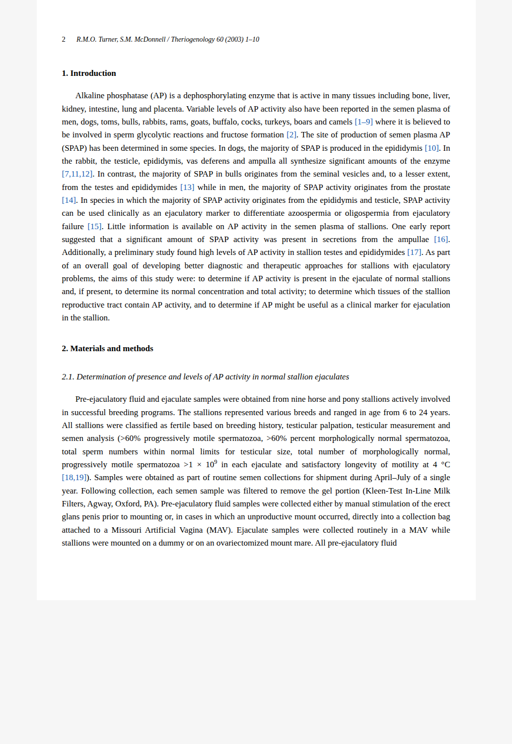2 R.M.O. Turner, S.M. McDonnell / Theriogenology 60 (2003) 1–10
1. Introduction
Alkaline phosphatase (AP) is a dephosphorylating enzyme that is active in many tissues including bone, liver, kidney, intestine, lung and placenta. Variable levels of AP activity also have been reported in the semen plasma of men, dogs, toms, bulls, rabbits, rams, goats, buffalo, cocks, turkeys, boars and camels [1–9] where it is believed to be involved in sperm glycolytic reactions and fructose formation [2]. The site of production of semen plasma AP (SPAP) has been determined in some species. In dogs, the majority of SPAP is produced in the epididymis [10]. In the rabbit, the testicle, epididymis, vas deferens and ampulla all synthesize significant amounts of the enzyme [7,11,12]. In contrast, the majority of SPAP in bulls originates from the seminal vesicles and, to a lesser extent, from the testes and epididymides [13] while in men, the majority of SPAP activity originates from the prostate [14]. In species in which the majority of SPAP activity originates from the epididymis and testicle, SPAP activity can be used clinically as an ejaculatory marker to differentiate azoospermia or oligospermia from ejaculatory failure [15]. Little information is available on AP activity in the semen plasma of stallions. One early report suggested that a significant amount of SPAP activity was present in secretions from the ampullae [16]. Additionally, a preliminary study found high levels of AP activity in stallion testes and epididymides [17]. As part of an overall goal of developing better diagnostic and therapeutic approaches for stallions with ejaculatory problems, the aims of this study were: to determine if AP activity is present in the ejaculate of normal stallions and, if present, to determine its normal concentration and total activity; to determine which tissues of the stallion reproductive tract contain AP activity, and to determine if AP might be useful as a clinical marker for ejaculation in the stallion.
2. Materials and methods
2.1. Determination of presence and levels of AP activity in normal stallion ejaculates
Pre-ejaculatory fluid and ejaculate samples were obtained from nine horse and pony stallions actively involved in successful breeding programs. The stallions represented various breeds and ranged in age from 6 to 24 years. All stallions were classified as fertile based on breeding history, testicular palpation, testicular measurement and semen analysis (>60% progressively motile spermatozoa, >60% percent morphologically normal spermatozoa, total sperm numbers within normal limits for testicular size, total number of morphologically normal, progressively motile spermatozoa >1 × 109 in each ejaculate and satisfactory longevity of motility at 4 °C [18,19]). Samples were obtained as part of routine semen collections for shipment during April–July of a single year. Following collection, each semen sample was filtered to remove the gel portion (Kleen-Test In-Line Milk Filters, Agway, Oxford, PA). Pre-ejaculatory fluid samples were collected either by manual stimulation of the erect glans penis prior to mounting or, in cases in which an unproductive mount occurred, directly into a collection bag attached to a Missouri Artificial Vagina (MAV). Ejaculate samples were collected routinely in a MAV while stallions were mounted on a dummy or on an ovariectomized mount mare. All pre-ejaculatory fluid